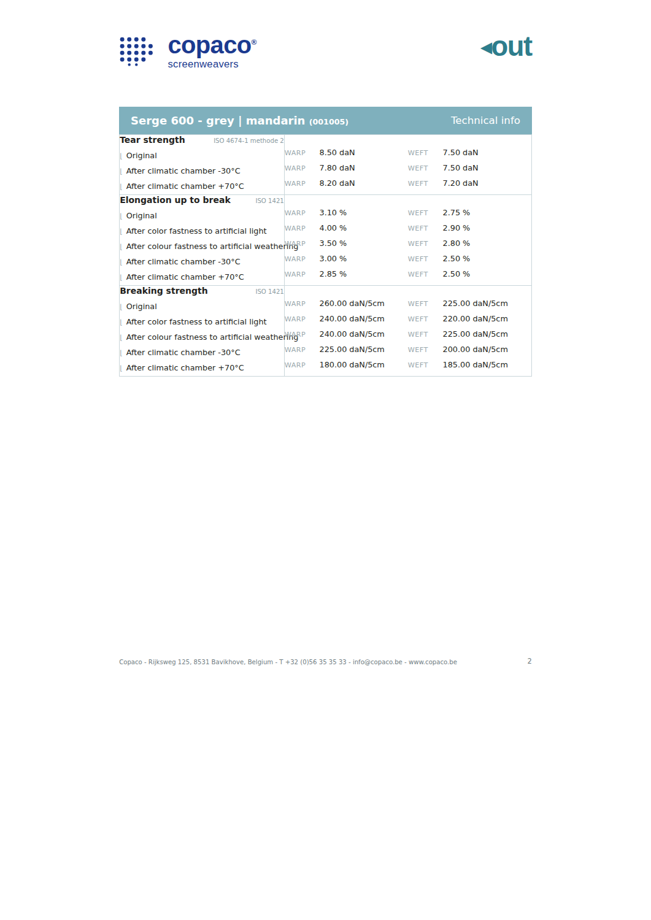copaco® screenweavers
◂out
Serge 600 - grey | mandarin (001005)
Technical info
| Tear strength ISO 4674-1 methode 2 ⌊ Original ⌊ After climatic chamber -30°C ⌊ After climatic chamber +70°C | WARP 8.50 daN WEFT 7.50 daN WARP 7.80 daN WEFT 7.50 daN WARP 8.20 daN WEFT 7.20 daN |
| Elongation up to break ISO 1421 ⌊ Original ⌊ After color fastness to artificial light ⌊ After colour fastness to artificial weathering ⌊ After climatic chamber -30°C ⌊ After climatic chamber +70°C | WARP 3.10 % WEFT 2.75 % WARP 4.00 % WEFT 2.90 % WARP 3.50 % WEFT 2.80 % WARP 3.00 % WEFT 2.50 % WARP 2.85 % WEFT 2.50 % |
| Breaking strength ISO 1421 ⌊ Original ⌊ After color fastness to artificial light ⌊ After colour fastness to artificial weathering ⌊ After climatic chamber -30°C ⌊ After climatic chamber +70°C | WARP 260.00 daN/5cm WEFT 225.00 daN/5cm WARP 240.00 daN/5cm WEFT 220.00 daN/5cm WARP 240.00 daN/5cm WEFT 225.00 daN/5cm WARP 225.00 daN/5cm WEFT 200.00 daN/5cm WARP 180.00 daN/5cm WEFT 185.00 daN/5cm |
Copaco - Rijksweg 125, 8531 Bavikhove, Belgium - T +32 (0)56 35 35 33 - info@copaco.be - www.copaco.be
2